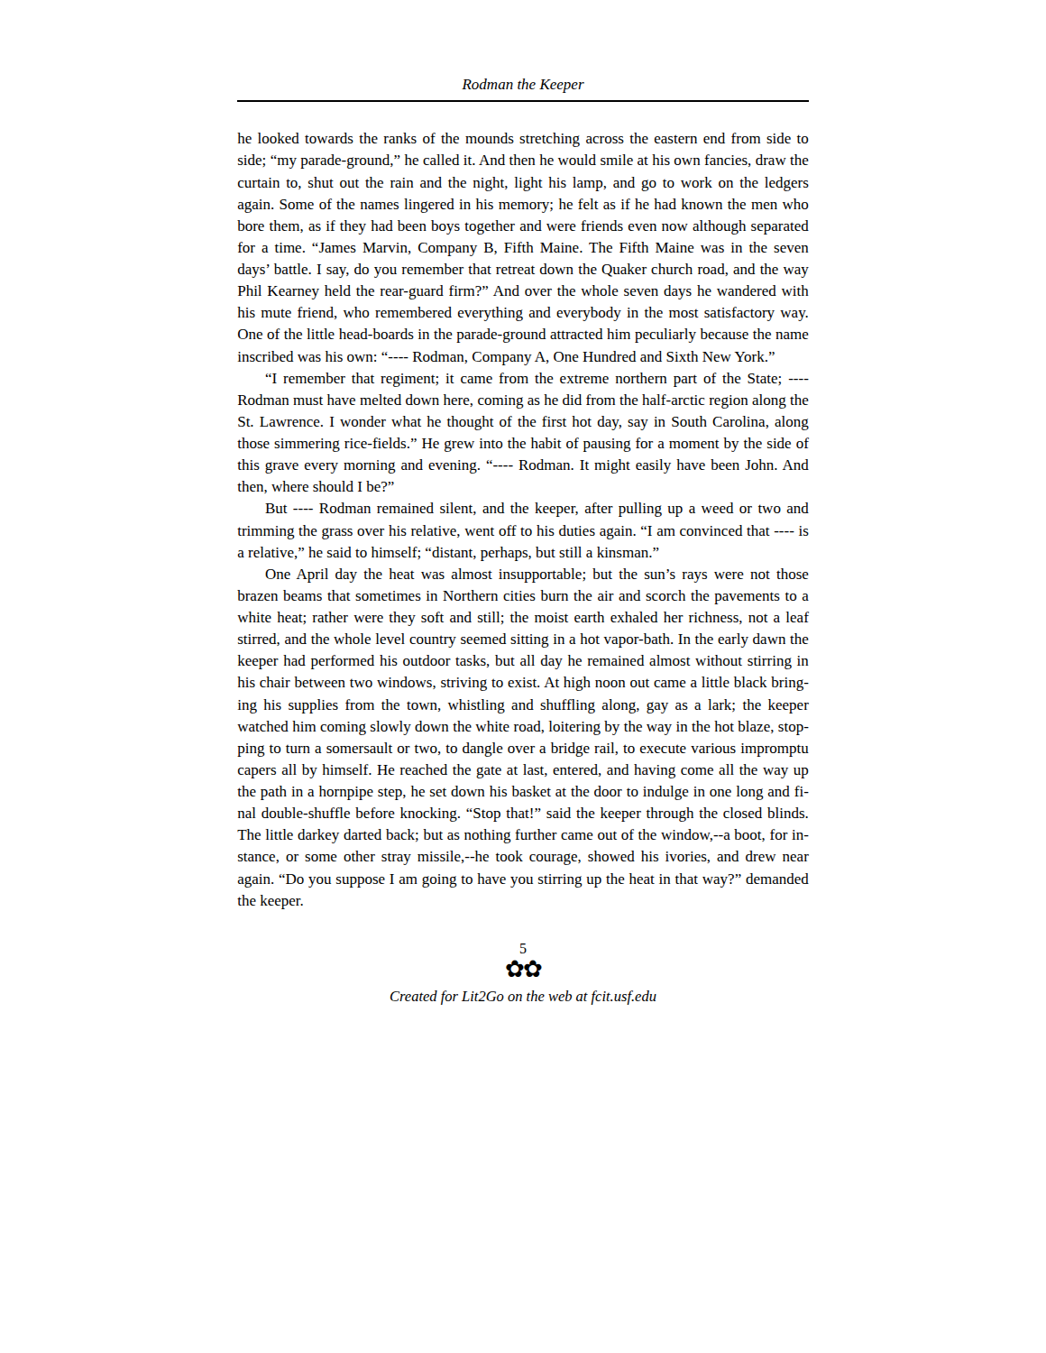Rodman the Keeper
he looked towards the ranks of the mounds stretching across the eastern end from side to side; “my parade-ground,” he called it. And then he would smile at his own fancies, draw the curtain to, shut out the rain and the night, light his lamp, and go to work on the ledgers again. Some of the names lingered in his memory; he felt as if he had known the men who bore them, as if they had been boys together and were friends even now although separated for a time. “James Marvin, Company B, Fifth Maine. The Fifth Maine was in the seven days’ battle. I say, do you remember that retreat down the Quaker church road, and the way Phil Kearney held the rear-guard firm?” And over the whole seven days he wandered with his mute friend, who remembered everything and everybody in the most satisfactory way. One of the little head-boards in the parade-ground attracted him peculiarly because the name inscribed was his own: “---- Rodman, Company A, One Hundred and Sixth New York.”
“I remember that regiment; it came from the extreme northern part of the State; ---- Rodman must have melted down here, coming as he did from the half-arctic region along the St. Lawrence. I wonder what he thought of the first hot day, say in South Carolina, along those simmering rice-fields.” He grew into the habit of pausing for a moment by the side of this grave every morning and evening. “---- Rodman. It might easily have been John. And then, where should I be?”
But ---- Rodman remained silent, and the keeper, after pulling up a weed or two and trimming the grass over his relative, went off to his duties again. “I am convinced that ---- is a relative,” he said to himself; “distant, perhaps, but still a kinsman.”
One April day the heat was almost insupportable; but the sun’s rays were not those brazen beams that sometimes in Northern cities burn the air and scorch the pavements to a white heat; rather were they soft and still; the moist earth exhaled her richness, not a leaf stirred, and the whole level country seemed sitting in a hot vapor-bath. In the early dawn the keeper had performed his outdoor tasks, but all day he remained almost without stirring in his chair between two windows, striving to exist. At high noon out came a little black bringing his supplies from the town, whistling and shuffling along, gay as a lark; the keeper watched him coming slowly down the white road, loitering by the way in the hot blaze, stopping to turn a somersault or two, to dangle over a bridge rail, to execute various impromptu capers all by himself. He reached the gate at last, entered, and having come all the way up the path in a hornpipe step, he set down his basket at the door to indulge in one long and final double-shuffle before knocking. “Stop that!” said the keeper through the closed blinds. The little darkey darted back; but as nothing further came out of the window,--a boot, for instance, or some other stray missile,--he took courage, showed his ivories, and drew near again. “Do you suppose I am going to have you stirring up the heat in that way?” demanded the keeper.
5
✿✿
Created for Lit2Go on the web at fcit.usf.edu